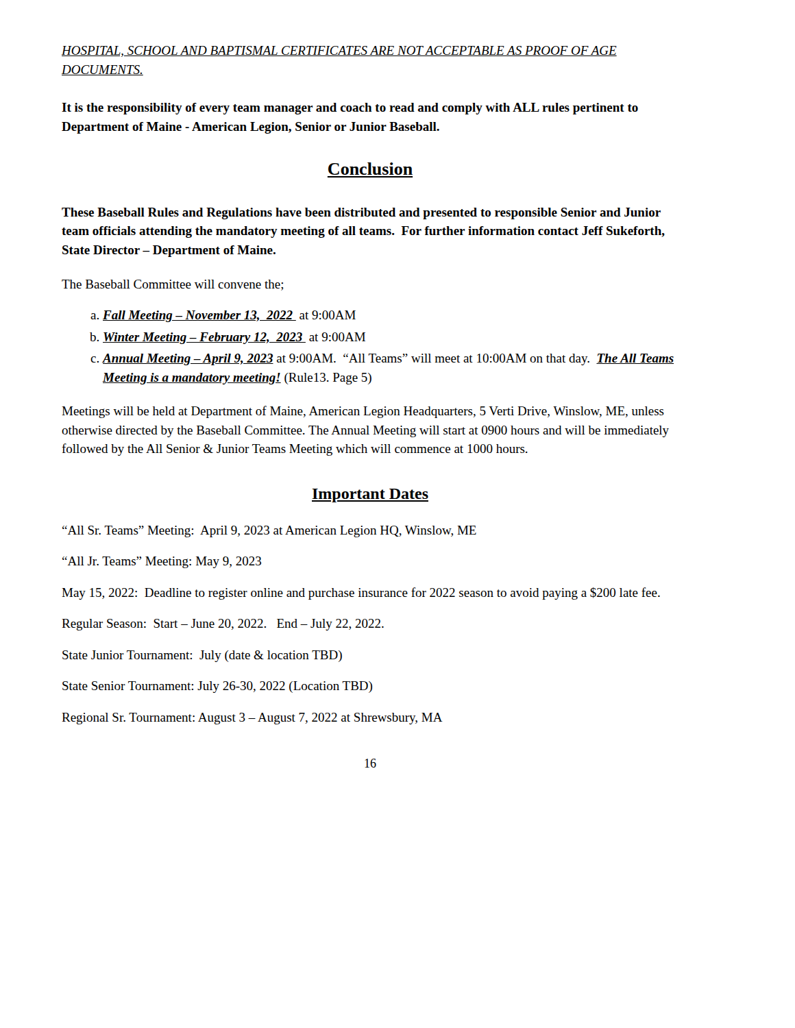HOSPITAL, SCHOOL AND BAPTISMAL CERTIFICATES ARE NOT ACCEPTABLE AS PROOF OF AGE DOCUMENTS.
It is the responsibility of every team manager and coach to read and comply with ALL rules pertinent to Department of Maine - American Legion, Senior or Junior Baseball.
Conclusion
These Baseball Rules and Regulations have been distributed and presented to responsible Senior and Junior team officials attending the mandatory meeting of all teams. For further information contact Jeff Sukeforth, State Director – Department of Maine.
The Baseball Committee will convene the;
Fall Meeting – November 13, 2022 at 9:00AM
Winter Meeting – February 12, 2023 at 9:00AM
Annual Meeting – April 9, 2023 at 9:00AM. “All Teams” will meet at 10:00AM on that day. The All Teams Meeting is a mandatory meeting! (Rule13. Page 5)
Meetings will be held at Department of Maine, American Legion Headquarters, 5 Verti Drive, Winslow, ME, unless otherwise directed by the Baseball Committee. The Annual Meeting will start at 0900 hours and will be immediately followed by the All Senior & Junior Teams Meeting which will commence at 1000 hours.
Important Dates
“All Sr. Teams” Meeting: April 9, 2023 at American Legion HQ, Winslow, ME
“All Jr. Teams” Meeting: May 9, 2023
May 15, 2022: Deadline to register online and purchase insurance for 2022 season to avoid paying a $200 late fee.
Regular Season: Start – June 20, 2022. End – July 22, 2022.
State Junior Tournament: July (date & location TBD)
State Senior Tournament: July 26-30, 2022 (Location TBD)
Regional Sr. Tournament: August 3 – August 7, 2022 at Shrewsbury, MA
16